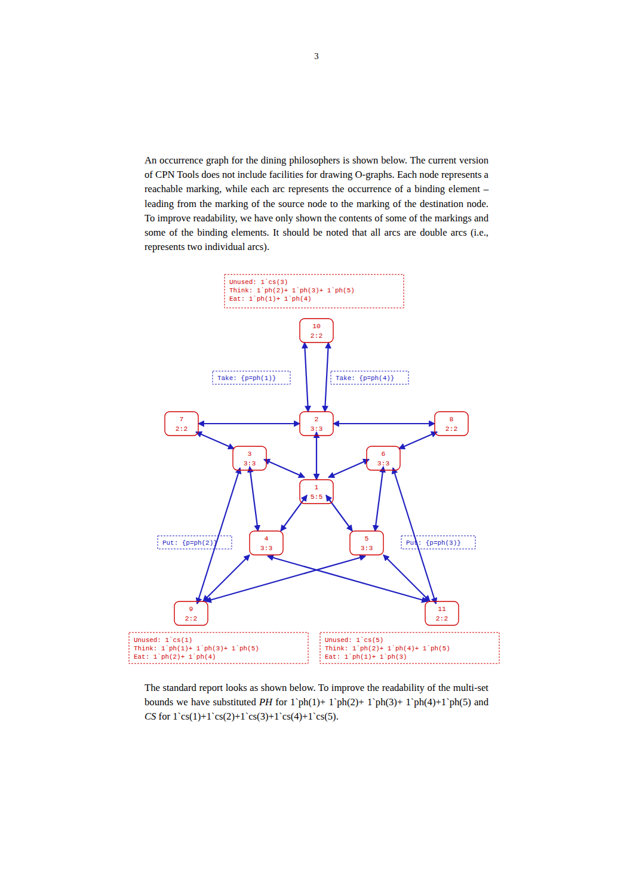3
An occurrence graph for the dining philosophers is shown below. The current version of CPN Tools does not include facilities for drawing O-graphs. Each node represents a reachable marking, while each arc represents the occurrence of a binding element – leading from the marking of the source node to the marking of the destination node. To improve readability, we have only shown the contents of some of the markings and some of the binding elements. It should be noted that all arcs are double arcs (i.e., represents two individual arcs).
Unused: 1`cs(3) Think: 1`ph(2)+ 1`ph(3)+ 1`ph(5) Eat: 1`ph(1)+ 1`ph(4) 10 2:2 Take: {p=ph(1)} Take: {p=ph(4)} 2 3:3 7 2:2 8 2:2 3 3:3 6 3:3 1 5:5 4 3:3 5 3:3 Put: {p=ph(2)} Put: {p=ph(3)} 9 2:2 11 2:2 Unused: 1`cs(1) Think: 1`ph(1)+ 1`ph(3)+ 1`ph(5) Eat: 1`ph(2)+ 1`ph(4) Unused: 1`cs(5) Think: 1`ph(2)+ 1`ph(4)+ 1`ph(5) Eat: 1`ph(1)+ 1`ph(3)
The standard report looks as shown below. To improve the readability of the multi-set bounds we have substituted PH for 1`ph(1)+ 1`ph(2)+ 1`ph(3)+ 1`ph(4)+1`ph(5) and CS for 1`cs(1)+1`cs(2)+1`cs(3)+1`cs(4)+1`cs(5).